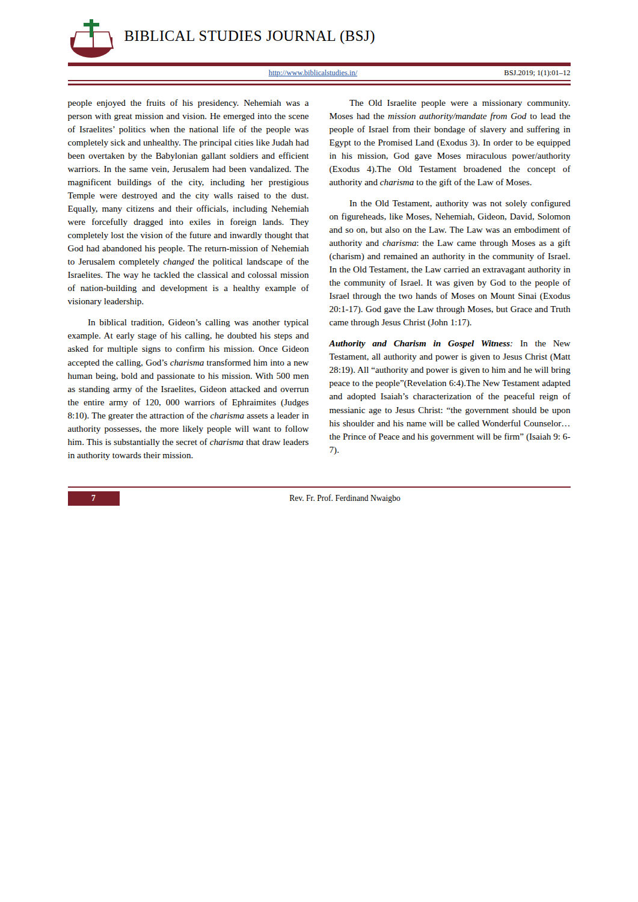BIBLICAL STUDIES JOURNAL (BSJ)
http://www.biblicalstudies.in/
BSJ.2019; 1(1):01–12
people enjoyed the fruits of his presidency. Nehemiah was a person with great mission and vision. He emerged into the scene of Israelites’ politics when the national life of the people was completely sick and unhealthy. The principal cities like Judah had been overtaken by the Babylonian gallant soldiers and efficient warriors. In the same vein, Jerusalem had been vandalized. The magnificent buildings of the city, including her prestigious Temple were destroyed and the city walls raised to the dust. Equally, many citizens and their officials, including Nehemiah were forcefully dragged into exiles in foreign lands. They completely lost the vision of the future and inwardly thought that God had abandoned his people. The return-mission of Nehemiah to Jerusalem completely changed the political landscape of the Israelites. The way he tackled the classical and colossal mission of nation-building and development is a healthy example of visionary leadership.
In biblical tradition, Gideon’s calling was another typical example. At early stage of his calling, he doubted his steps and asked for multiple signs to confirm his mission. Once Gideon accepted the calling, God’s charisma transformed him into a new human being, bold and passionate to his mission. With 500 men as standing army of the Israelites, Gideon attacked and overrun the entire army of 120, 000 warriors of Ephraimites (Judges 8:10). The greater the attraction of the charisma assets a leader in authority possesses, the more likely people will want to follow him. This is substantially the secret of charisma that draw leaders in authority towards their mission.
The Old Israelite people were a missionary community. Moses had the mission authority/mandate from God to lead the people of Israel from their bondage of slavery and suffering in Egypt to the Promised Land (Exodus 3). In order to be equipped in his mission, God gave Moses miraculous power/authority (Exodus 4).The Old Testament broadened the concept of authority and charisma to the gift of the Law of Moses.
In the Old Testament, authority was not solely configured on figureheads, like Moses, Nehemiah, Gideon, David, Solomon and so on, but also on the Law. The Law was an embodiment of authority and charisma: the Law came through Moses as a gift (charism) and remained an authority in the community of Israel. In the Old Testament, the Law carried an extravagant authority in the community of Israel. It was given by God to the people of Israel through the two hands of Moses on Mount Sinai (Exodus 20:1-17). God gave the Law through Moses, but Grace and Truth came through Jesus Christ (John 1:17).
Authority and Charism in Gospel Witness: In the New Testament, all authority and power is given to Jesus Christ (Matt 28:19). All “authority and power is given to him and he will bring peace to the people”(Revelation 6:4).The New Testament adapted and adopted Isaiah’s characterization of the peaceful reign of messianic age to Jesus Christ: “the government should be upon his shoulder and his name will be called Wonderful Counselor…the Prince of Peace and his government will be firm” (Isaiah 9: 6-7).
7
Rev. Fr. Prof. Ferdinand Nwaigbo